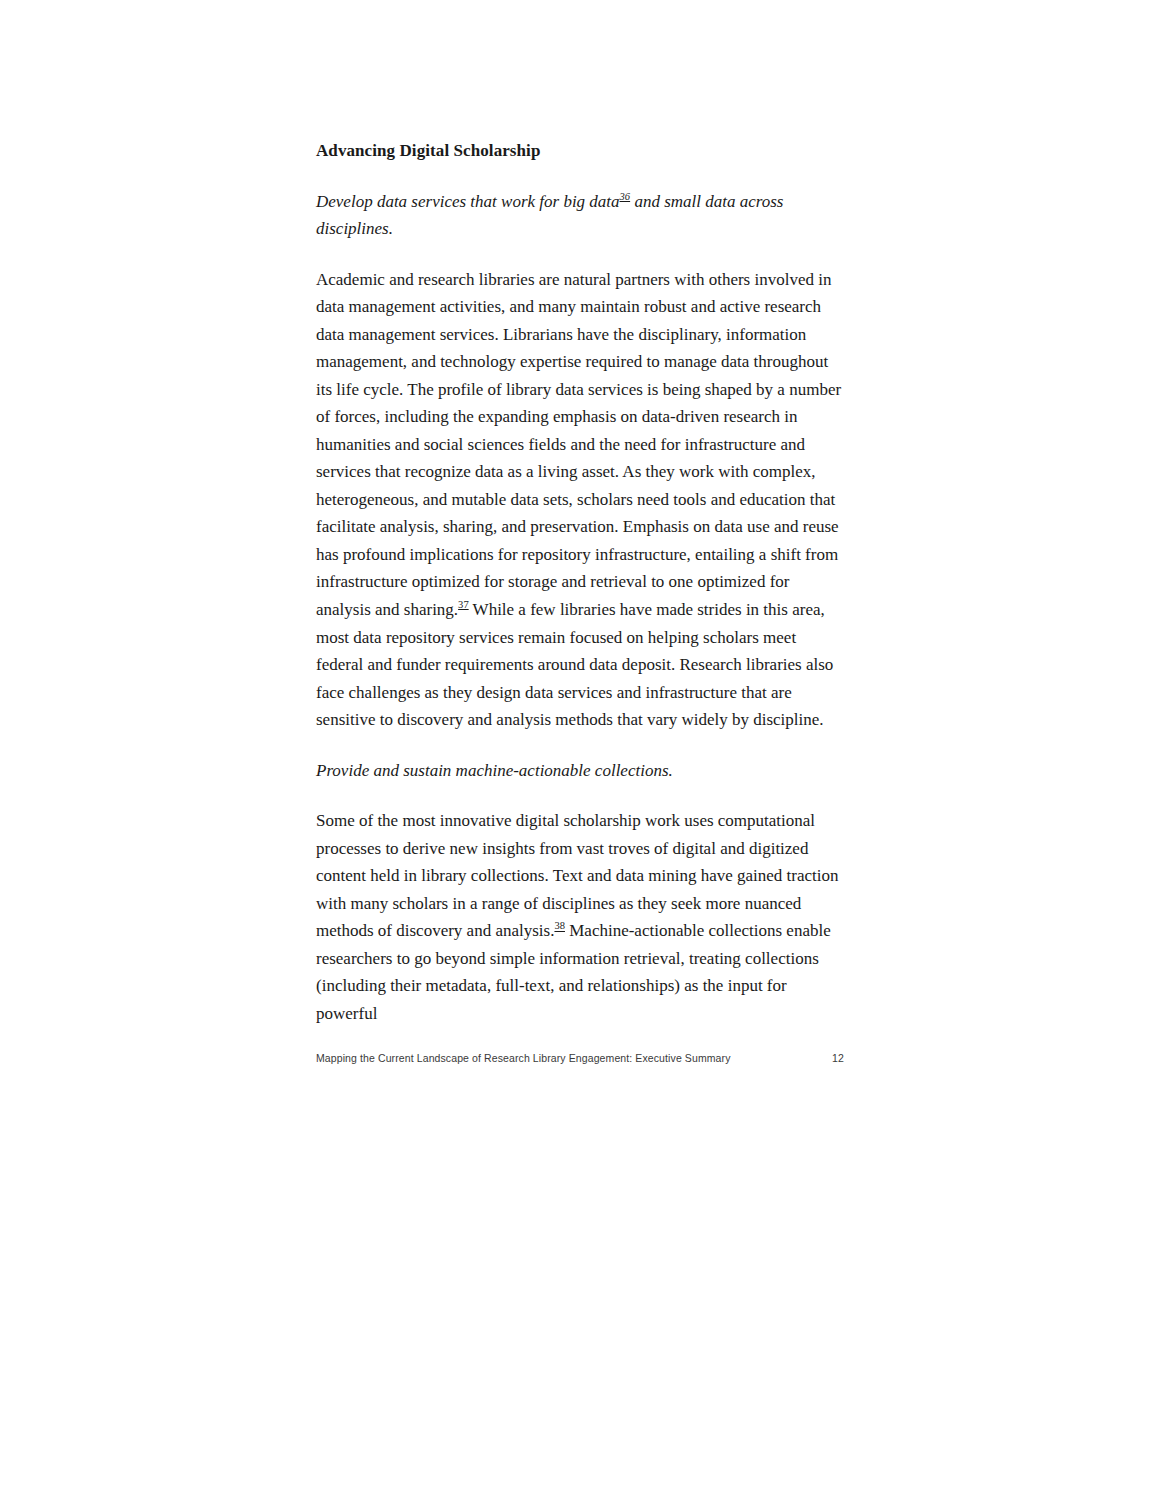Advancing Digital Scholarship
Develop data services that work for big data36 and small data across disciplines.
Academic and research libraries are natural partners with others involved in data management activities, and many maintain robust and active research data management services. Librarians have the disciplinary, information management, and technology expertise required to manage data throughout its life cycle. The profile of library data services is being shaped by a number of forces, including the expanding emphasis on data-driven research in humanities and social sciences fields and the need for infrastructure and services that recognize data as a living asset. As they work with complex, heterogeneous, and mutable data sets, scholars need tools and education that facilitate analysis, sharing, and preservation. Emphasis on data use and reuse has profound implications for repository infrastructure, entailing a shift from infrastructure optimized for storage and retrieval to one optimized for analysis and sharing.37 While a few libraries have made strides in this area, most data repository services remain focused on helping scholars meet federal and funder requirements around data deposit. Research libraries also face challenges as they design data services and infrastructure that are sensitive to discovery and analysis methods that vary widely by discipline.
Provide and sustain machine-actionable collections.
Some of the most innovative digital scholarship work uses computational processes to derive new insights from vast troves of digital and digitized content held in library collections. Text and data mining have gained traction with many scholars in a range of disciplines as they seek more nuanced methods of discovery and analysis.38 Machine-actionable collections enable researchers to go beyond simple information retrieval, treating collections (including their metadata, full-text, and relationships) as the input for powerful
Mapping the Current Landscape of Research Library Engagement: Executive Summary 12